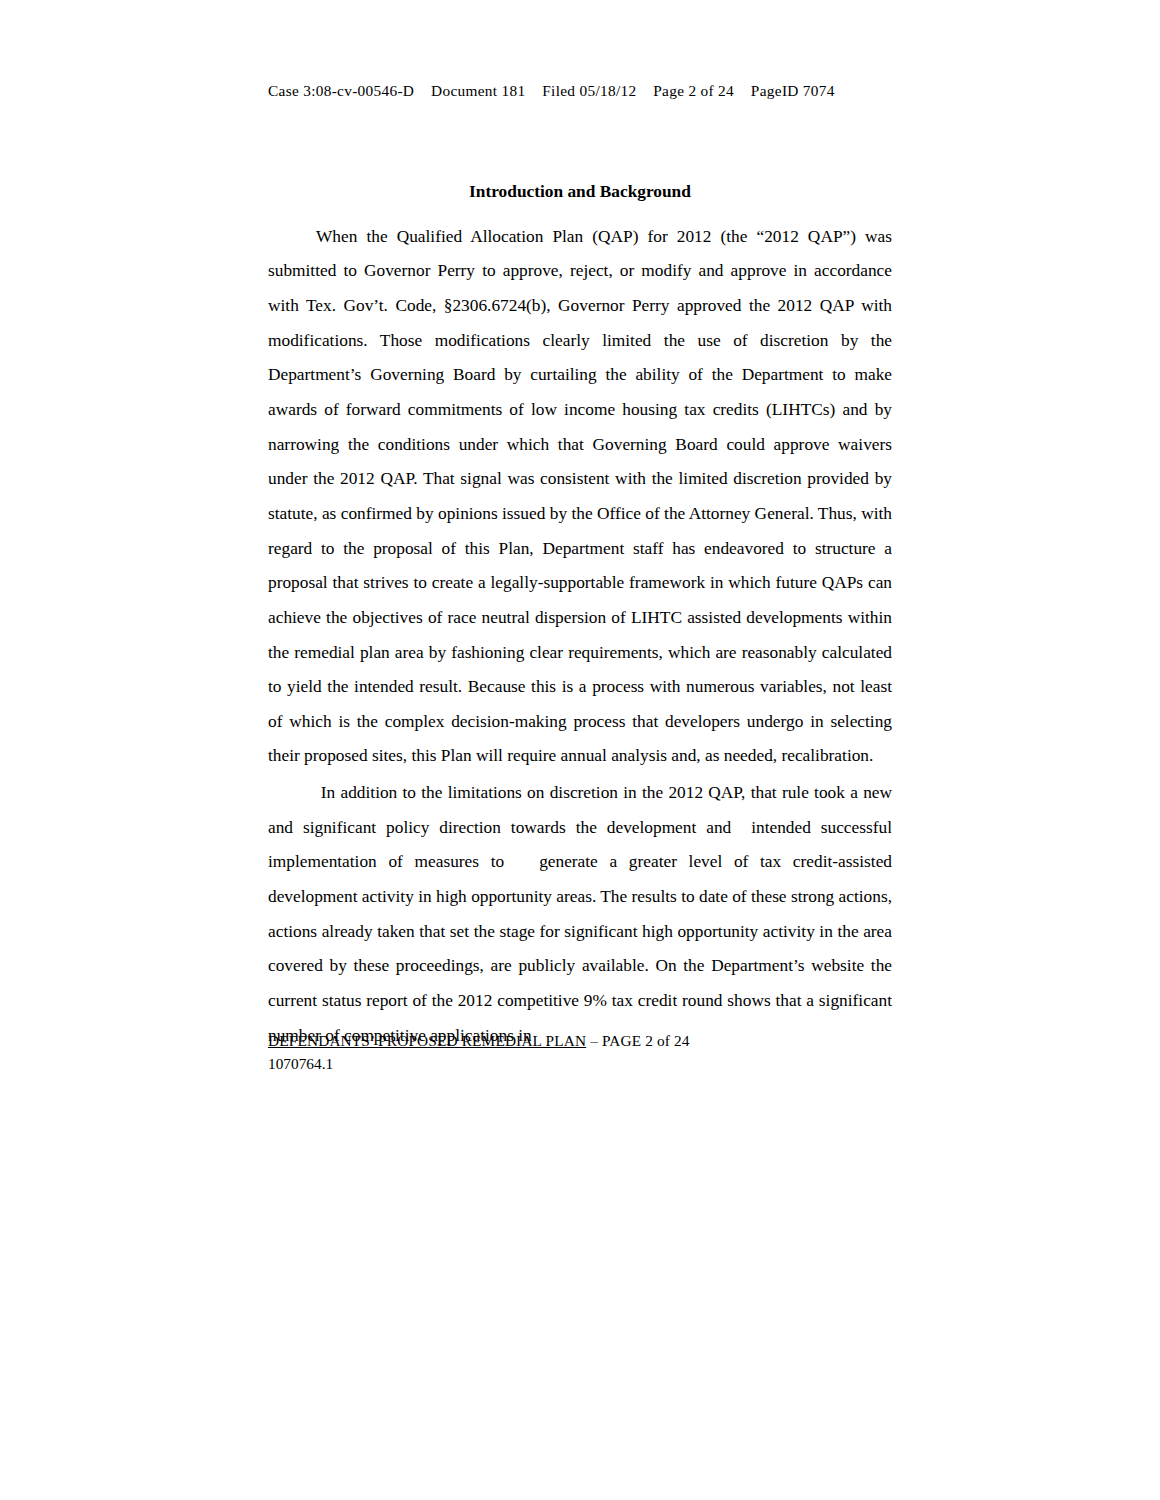Case 3:08-cv-00546-D Document 181 Filed 05/18/12 Page 2 of 24 PageID 7074
Introduction and Background
When the Qualified Allocation Plan (QAP) for 2012 (the “2012 QAP”) was submitted to Governor Perry to approve, reject, or modify and approve in accordance with Tex. Gov’t. Code, §2306.6724(b), Governor Perry approved the 2012 QAP with modifications. Those modifications clearly limited the use of discretion by the Department’s Governing Board by curtailing the ability of the Department to make awards of forward commitments of low income housing tax credits (LIHTCs) and by narrowing the conditions under which that Governing Board could approve waivers under the 2012 QAP. That signal was consistent with the limited discretion provided by statute, as confirmed by opinions issued by the Office of the Attorney General. Thus, with regard to the proposal of this Plan, Department staff has endeavored to structure a proposal that strives to create a legally-supportable framework in which future QAPs can achieve the objectives of race neutral dispersion of LIHTC assisted developments within the remedial plan area by fashioning clear requirements, which are reasonably calculated to yield the intended result. Because this is a process with numerous variables, not least of which is the complex decision-making process that developers undergo in selecting their proposed sites, this Plan will require annual analysis and, as needed, recalibration.
In addition to the limitations on discretion in the 2012 QAP, that rule took a new and significant policy direction towards the development and intended successful implementation of measures to generate a greater level of tax credit-assisted development activity in high opportunity areas. The results to date of these strong actions, actions already taken that set the stage for significant high opportunity activity in the area covered by these proceedings, are publicly available. On the Department’s website the current status report of the 2012 competitive 9% tax credit round shows that a significant number of competitive applications in
DEFENDANTS’ PROPOSED REMEDIAL PLAN – PAGE 2 of 24
1070764.1